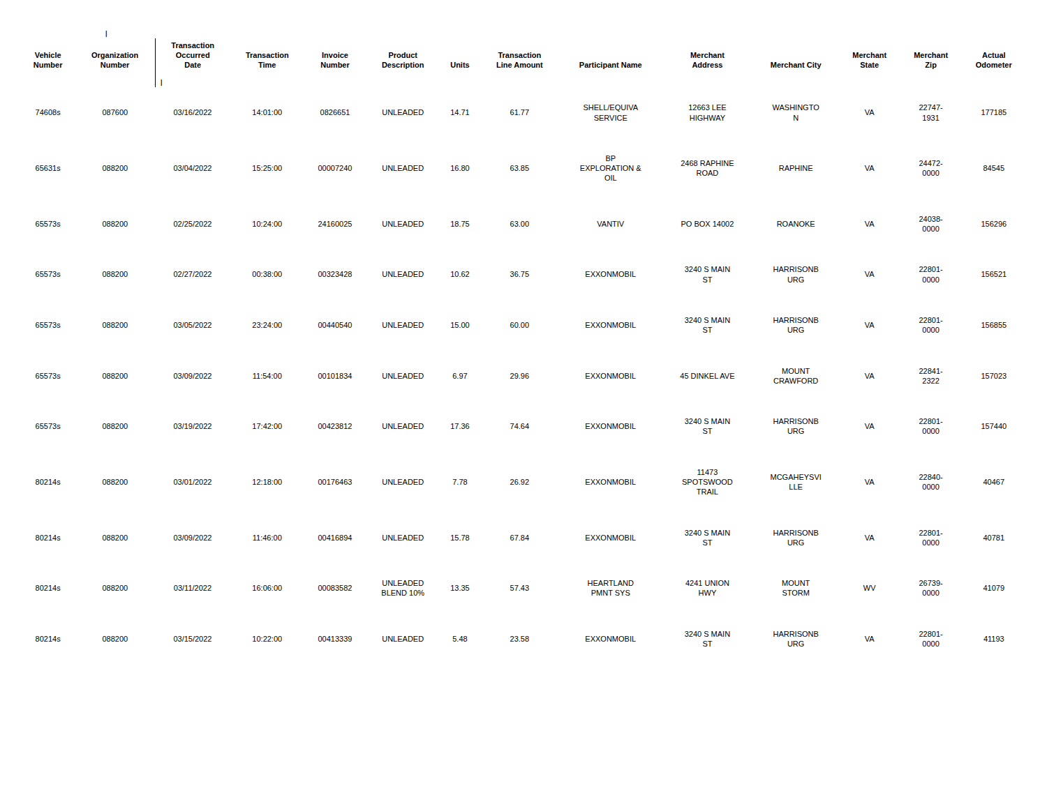| ∣ | |
| --- | --- |
| Vehicle Number | Organization Number | Transaction Occurred Date | Transaction Time | Invoice Number | Product Description | Units | Transaction Line Amount | Participant Name | Merchant Address | Merchant City | Merchant State | Merchant Zip | Actual Odometer |
| | ∣ | |
| 74608s | 087600 | 03/16/2022 | 14:01:00 | 0826651 | UNLEADED | 14.71 | 61.77 | SHELL/EQUIVA SERVICE | 12663 LEE HIGHWAY | WASHINGTO N | VA | 22747- 1931 | 177185 |
| 65631s | 088200 | 03/04/2022 | 15:25:00 | 00007240 | UNLEADED | 16.80 | 63.85 | BP EXPLORATION & OIL | 2468 RAPHINE ROAD | RAPHINE | VA | 24472- 0000 | 84545 |
| 65573s | 088200 | 02/25/2022 | 10:24:00 | 24160025 | UNLEADED | 18.75 | 63.00 | VANTIV | PO BOX 14002 | ROANOKE | VA | 24038- 0000 | 156296 |
| 65573s | 088200 | 02/27/2022 | 00:38:00 | 00323428 | UNLEADED | 10.62 | 36.75 | EXXONMOBIL | 3240 S MAIN ST | HARRISONB URG | VA | 22801- 0000 | 156521 |
| 65573s | 088200 | 03/05/2022 | 23:24:00 | 00440540 | UNLEADED | 15.00 | 60.00 | EXXONMOBIL | 3240 S MAIN ST | HARRISONB URG | VA | 22801- 0000 | 156855 |
| 65573s | 088200 | 03/09/2022 | 11:54:00 | 00101834 | UNLEADED | 6.97 | 29.96 | EXXONMOBIL | 45 DINKEL AVE | MOUNT CRAWFORD | VA | 22841- 2322 | 157023 |
| 65573s | 088200 | 03/19/2022 | 17:42:00 | 00423812 | UNLEADED | 17.36 | 74.64 | EXXONMOBIL | 3240 S MAIN ST | HARRISONB URG | VA | 22801- 0000 | 157440 |
| 80214s | 088200 | 03/01/2022 | 12:18:00 | 00176463 | UNLEADED | 7.78 | 26.92 | EXXONMOBIL | 11473 SPOTSWOOD TRAIL | MCGAHEYSVI LLE | VA | 22840- 0000 | 40467 |
| 80214s | 088200 | 03/09/2022 | 11:46:00 | 00416894 | UNLEADED | 15.78 | 67.84 | EXXONMOBIL | 3240 S MAIN ST | HARRISONB URG | VA | 22801- 0000 | 40781 |
| 80214s | 088200 | 03/11/2022 | 16:06:00 | 00083582 | UNLEADED BLEND 10% | 13.35 | 57.43 | HEARTLAND PMNT SYS | 4241 UNION HWY | MOUNT STORM | WV | 26739- 0000 | 41079 |
| 80214s | 088200 | 03/15/2022 | 10:22:00 | 00413339 | UNLEADED | 5.48 | 23.58 | EXXONMOBIL | 3240 S MAIN ST | HARRISONB URG | VA | 22801- 0000 | 41193 |